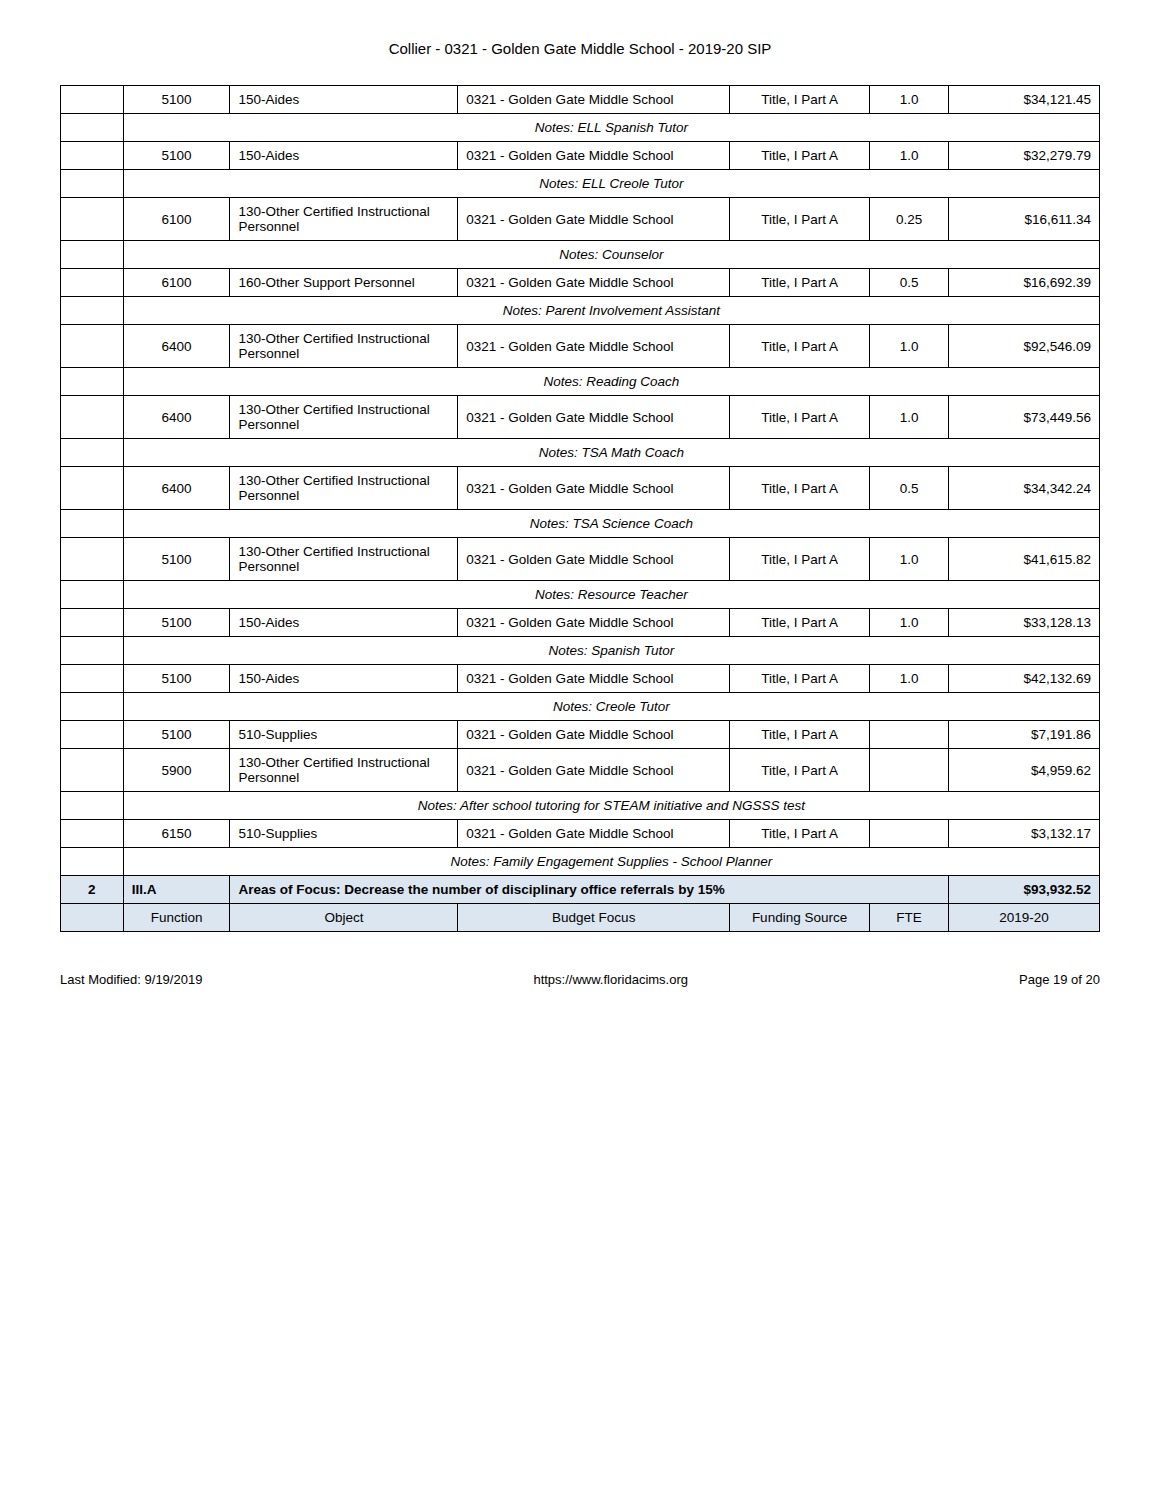Collier - 0321 - Golden Gate Middle School - 2019-20 SIP
| | 5100 | 150-Aides | 0321 - Golden Gate Middle School | Title, I Part A | 1.0 | $34,121.45 |
| | Notes: ELL Spanish Tutor |
| | 5100 | 150-Aides | 0321 - Golden Gate Middle School | Title, I Part A | 1.0 | $32,279.79 |
| | Notes: ELL Creole Tutor |
| | 6100 | 130-Other Certified Instructional Personnel | 0321 - Golden Gate Middle School | Title, I Part A | 0.25 | $16,611.34 |
| | Notes: Counselor |
| | 6100 | 160-Other Support Personnel | 0321 - Golden Gate Middle School | Title, I Part A | 0.5 | $16,692.39 |
| | Notes: Parent Involvement Assistant |
| | 6400 | 130-Other Certified Instructional Personnel | 0321 - Golden Gate Middle School | Title, I Part A | 1.0 | $92,546.09 |
| | Notes: Reading Coach |
| | 6400 | 130-Other Certified Instructional Personnel | 0321 - Golden Gate Middle School | Title, I Part A | 1.0 | $73,449.56 |
| | Notes: TSA Math Coach |
| | 6400 | 130-Other Certified Instructional Personnel | 0321 - Golden Gate Middle School | Title, I Part A | 0.5 | $34,342.24 |
| | Notes: TSA Science Coach |
| | 5100 | 130-Other Certified Instructional Personnel | 0321 - Golden Gate Middle School | Title, I Part A | 1.0 | $41,615.82 |
| | Notes: Resource Teacher |
| | 5100 | 150-Aides | 0321 - Golden Gate Middle School | Title, I Part A | 1.0 | $33,128.13 |
| | Notes: Spanish Tutor |
| | 5100 | 150-Aides | 0321 - Golden Gate Middle School | Title, I Part A | 1.0 | $42,132.69 |
| | Notes: Creole Tutor |
| | 5100 | 510-Supplies | 0321 - Golden Gate Middle School | Title, I Part A | | $7,191.86 |
| | 5900 | 130-Other Certified Instructional Personnel | 0321 - Golden Gate Middle School | Title, I Part A | | $4,959.62 |
| | Notes: After school tutoring for STEAM initiative and NGSSS test |
| | 6150 | 510-Supplies | 0321 - Golden Gate Middle School | Title, I Part A | | $3,132.17 |
| | Notes: Family Engagement Supplies - School Planner |
| 2 | III.A | Areas of Focus: Decrease the number of disciplinary office referrals by 15% | $93,932.52 |
| | Function | Object | Budget Focus | Funding Source | FTE | 2019-20 |
Last Modified: 9/19/2019
https://www.floridacims.org
Page 19 of 20